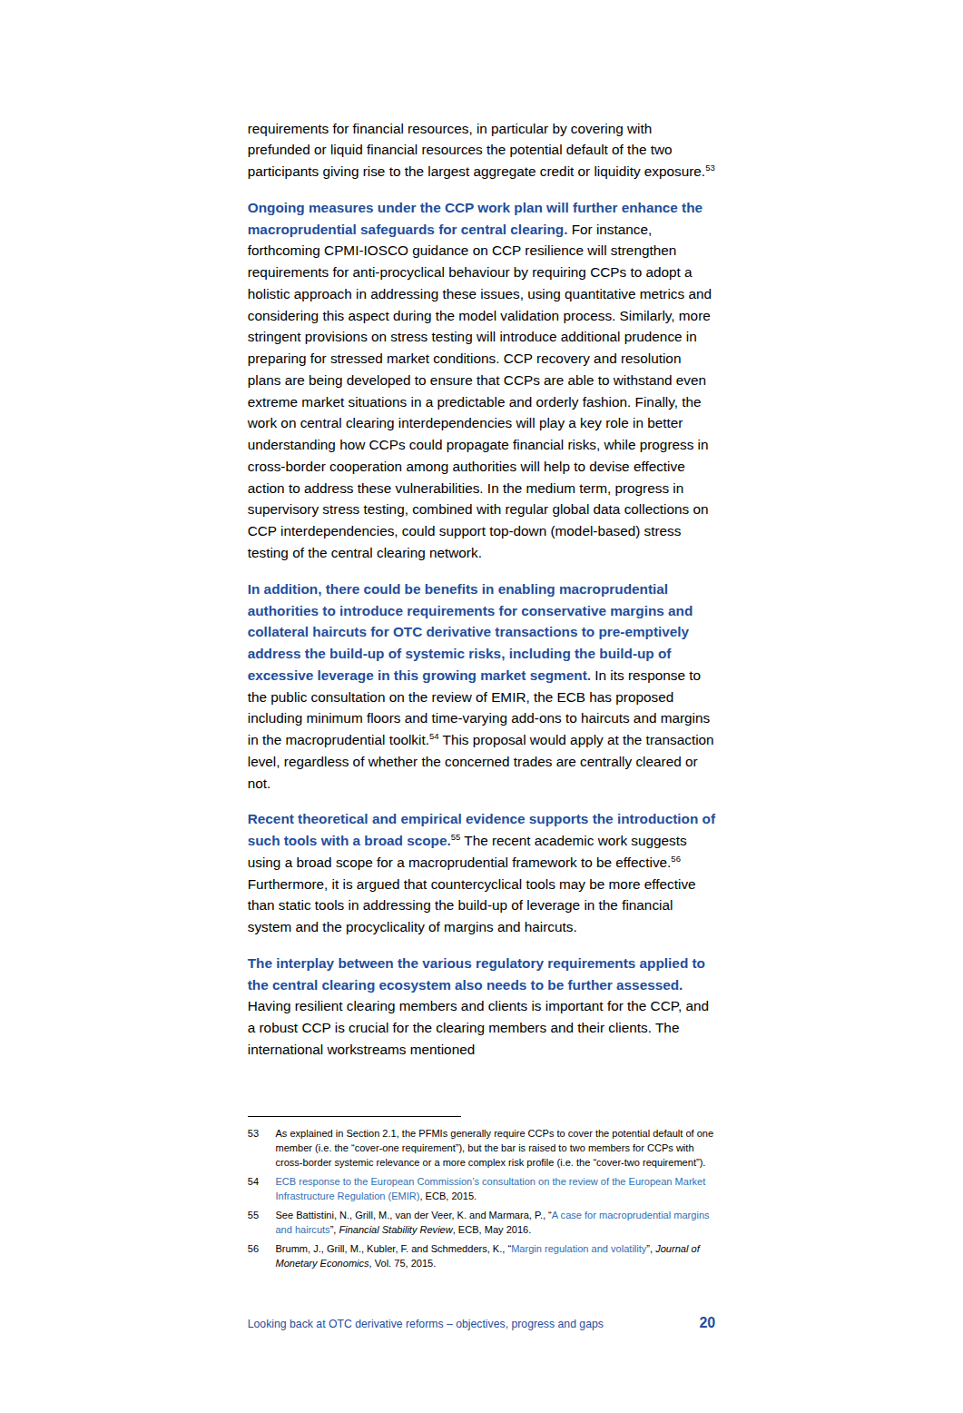requirements for financial resources, in particular by covering with prefunded or liquid financial resources the potential default of the two participants giving rise to the largest aggregate credit or liquidity exposure.53
Ongoing measures under the CCP work plan will further enhance the macroprudential safeguards for central clearing. For instance, forthcoming CPMI-IOSCO guidance on CCP resilience will strengthen requirements for anti-procyclical behaviour by requiring CCPs to adopt a holistic approach in addressing these issues, using quantitative metrics and considering this aspect during the model validation process. Similarly, more stringent provisions on stress testing will introduce additional prudence in preparing for stressed market conditions. CCP recovery and resolution plans are being developed to ensure that CCPs are able to withstand even extreme market situations in a predictable and orderly fashion. Finally, the work on central clearing interdependencies will play a key role in better understanding how CCPs could propagate financial risks, while progress in cross-border cooperation among authorities will help to devise effective action to address these vulnerabilities. In the medium term, progress in supervisory stress testing, combined with regular global data collections on CCP interdependencies, could support top-down (model-based) stress testing of the central clearing network.
In addition, there could be benefits in enabling macroprudential authorities to introduce requirements for conservative margins and collateral haircuts for OTC derivative transactions to pre-emptively address the build-up of systemic risks, including the build-up of excessive leverage in this growing market segment. In its response to the public consultation on the review of EMIR, the ECB has proposed including minimum floors and time-varying add-ons to haircuts and margins in the macroprudential toolkit.54 This proposal would apply at the transaction level, regardless of whether the concerned trades are centrally cleared or not.
Recent theoretical and empirical evidence supports the introduction of such tools with a broad scope.55 The recent academic work suggests using a broad scope for a macroprudential framework to be effective.56 Furthermore, it is argued that countercyclical tools may be more effective than static tools in addressing the build-up of leverage in the financial system and the procyclicality of margins and haircuts.
The interplay between the various regulatory requirements applied to the central clearing ecosystem also needs to be further assessed. Having resilient clearing members and clients is important for the CCP, and a robust CCP is crucial for the clearing members and their clients. The international workstreams mentioned
53
As explained in Section 2.1, the PFMIs generally require CCPs to cover the potential default of one member (i.e. the “cover-one requirement”), but the bar is raised to two members for CCPs with cross-border systemic relevance or a more complex risk profile (i.e. the “cover-two requirement”).
54
ECB response to the European Commission’s consultation on the review of the European Market Infrastructure Regulation (EMIR), ECB, 2015.
55
See Battistini, N., Grill, M., van der Veer, K. and Marmara, P., “A case for macroprudential margins and haircuts”, Financial Stability Review, ECB, May 2016.
56
Brumm, J., Grill, M., Kubler, F. and Schmedders, K., “Margin regulation and volatility”, Journal of Monetary Economics, Vol. 75, 2015.
Looking back at OTC derivative reforms – objectives, progress and gaps
20